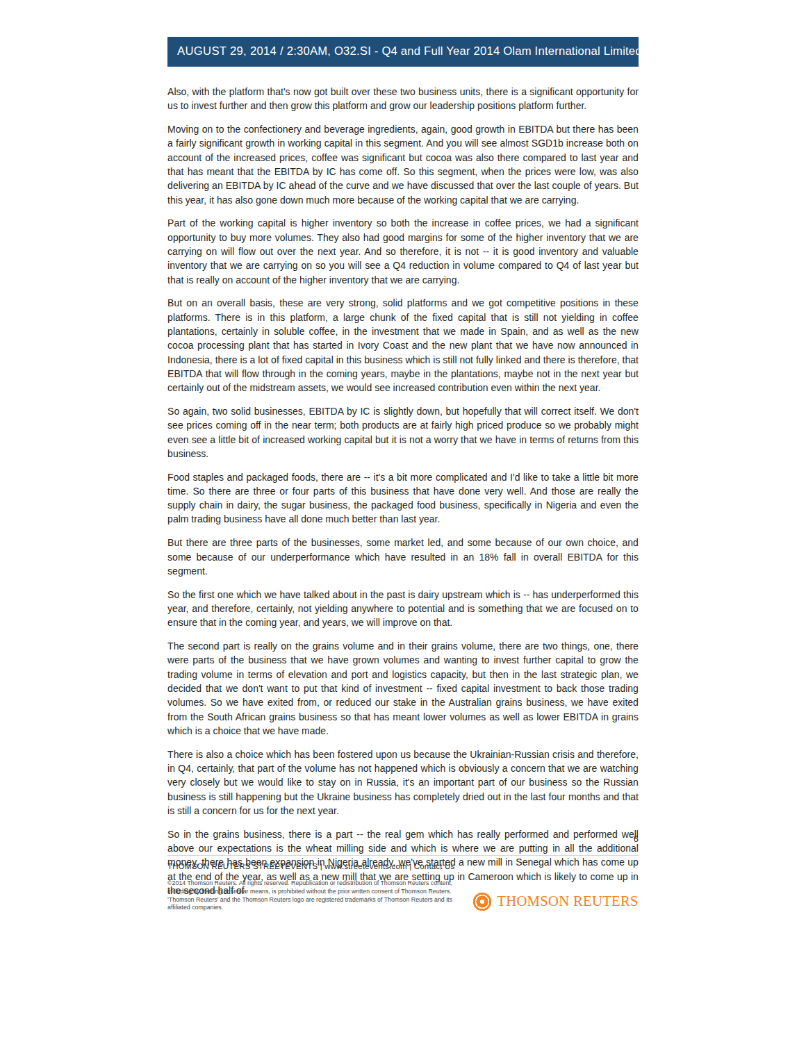AUGUST 29, 2014 / 2:30AM, O32.SI - Q4 and Full Year 2014 Olam International Limited Results Briefing
Also, with the platform that's now got built over these two business units, there is a significant opportunity for us to invest further and then grow this platform and grow our leadership positions platform further.
Moving on to the confectionery and beverage ingredients, again, good growth in EBITDA but there has been a fairly significant growth in working capital in this segment. And you will see almost SGD1b increase both on account of the increased prices, coffee was significant but cocoa was also there compared to last year and that has meant that the EBITDA by IC has come off. So this segment, when the prices were low, was also delivering an EBITDA by IC ahead of the curve and we have discussed that over the last couple of years. But this year, it has also gone down much more because of the working capital that we are carrying.
Part of the working capital is higher inventory so both the increase in coffee prices, we had a significant opportunity to buy more volumes. They also had good margins for some of the higher inventory that we are carrying on will flow out over the next year. And so therefore, it is not -- it is good inventory and valuable inventory that we are carrying on so you will see a Q4 reduction in volume compared to Q4 of last year but that is really on account of the higher inventory that we are carrying.
But on an overall basis, these are very strong, solid platforms and we got competitive positions in these platforms. There is in this platform, a large chunk of the fixed capital that is still not yielding in coffee plantations, certainly in soluble coffee, in the investment that we made in Spain, and as well as the new cocoa processing plant that has started in Ivory Coast and the new plant that we have now announced in Indonesia, there is a lot of fixed capital in this business which is still not fully linked and there is therefore, that EBITDA that will flow through in the coming years, maybe in the plantations, maybe not in the next year but certainly out of the midstream assets, we would see increased contribution even within the next year.
So again, two solid businesses, EBITDA by IC is slightly down, but hopefully that will correct itself. We don't see prices coming off in the near term; both products are at fairly high priced produce so we probably might even see a little bit of increased working capital but it is not a worry that we have in terms of returns from this business.
Food staples and packaged foods, there are -- it's a bit more complicated and I'd like to take a little bit more time. So there are three or four parts of this business that have done very well. And those are really the supply chain in dairy, the sugar business, the packaged food business, specifically in Nigeria and even the palm trading business have all done much better than last year.
But there are three parts of the businesses, some market led, and some because of our own choice, and some because of our underperformance which have resulted in an 18% fall in overall EBITDA for this segment.
So the first one which we have talked about in the past is dairy upstream which is -- has underperformed this year, and therefore, certainly, not yielding anywhere to potential and is something that we are focused on to ensure that in the coming year, and years, we will improve on that.
The second part is really on the grains volume and in their grains volume, there are two things, one, there were parts of the business that we have grown volumes and wanting to invest further capital to grow the trading volume in terms of elevation and port and logistics capacity, but then in the last strategic plan, we decided that we don't want to put that kind of investment -- fixed capital investment to back those trading volumes. So we have exited from, or reduced our stake in the Australian grains business, we have exited from the South African grains business so that has meant lower volumes as well as lower EBITDA in grains which is a choice that we have made.
There is also a choice which has been fostered upon us because the Ukrainian-Russian crisis and therefore, in Q4, certainly, that part of the volume has not happened which is obviously a concern that we are watching very closely but we would like to stay on in Russia, it's an important part of our business so the Russian business is still happening but the Ukraine business has completely dried out in the last four months and that is still a concern for us for the next year.
So in the grains business, there is a part -- the real gem which has really performed and performed well above our expectations is the wheat milling side and which is where we are putting in all the additional money, there has been expansion in Nigeria already, we've started a new mill in Senegal which has come up at the end of the year, as well as a new mill that we are setting up in Cameroon which is likely to come up in the second half of
6
THOMSON REUTERS STREETEVENTS | www.streetevents.com | Contact Us
©2014 Thomson Reuters. All rights reserved. Republication or redistribution of Thomson Reuters content, including by framing or similar means, is prohibited without the prior written consent of Thomson Reuters. 'Thomson Reuters' and the Thomson Reuters logo are registered trademarks of Thomson Reuters and its affiliated companies.
THOMSON REUTERS